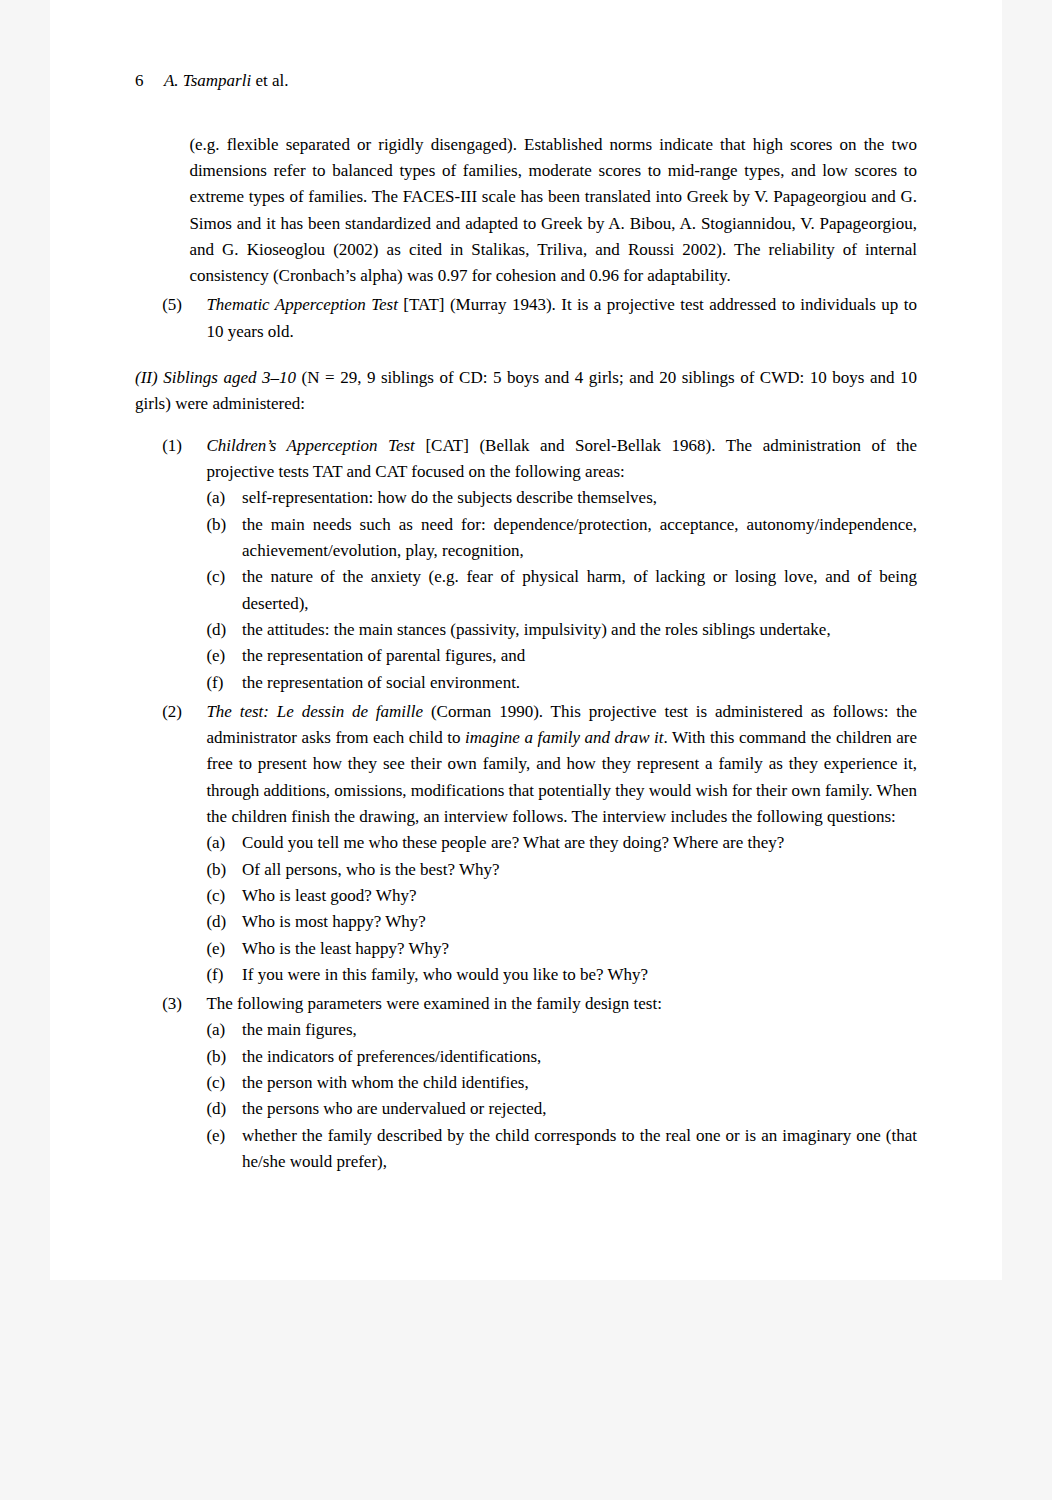6 A. Tsamparli et al.
(e.g. flexible separated or rigidly disengaged). Established norms indicate that high scores on the two dimensions refer to balanced types of families, moderate scores to mid-range types, and low scores to extreme types of families. The FACES-III scale has been translated into Greek by V. Papageorgiou and G. Simos and it has been standardized and adapted to Greek by A. Bibou, A. Stogiannidou, V. Papageorgiou, and G. Kioseoglou (2002) as cited in Stalikas, Triliva, and Roussi 2002). The reliability of internal consistency (Cronbach’s alpha) was 0.97 for cohesion and 0.96 for adaptability.
(5) Thematic Apperception Test [TAT] (Murray 1943). It is a projective test addressed to individuals up to 10 years old.
(II) Siblings aged 3–10 (N = 29, 9 siblings of CD: 5 boys and 4 girls; and 20 siblings of CWD: 10 boys and 10 girls) were administered:
(1) Children’s Apperception Test [CAT] (Bellak and Sorel-Bellak 1968). The administration of the projective tests TAT and CAT focused on the following areas:
(a) self-representation: how do the subjects describe themselves,
(b) the main needs such as need for: dependence/protection, acceptance, autonomy/independence, achievement/evolution, play, recognition,
(c) the nature of the anxiety (e.g. fear of physical harm, of lacking or losing love, and of being deserted),
(d) the attitudes: the main stances (passivity, impulsivity) and the roles siblings undertake,
(e) the representation of parental figures, and
(f) the representation of social environment.
(2) The test: Le dessin de famille (Corman 1990). This projective test is administered as follows: the administrator asks from each child to imagine a family and draw it. With this command the children are free to present how they see their own family, and how they represent a family as they experience it, through additions, omissions, modifications that potentially they would wish for their own family. When the children finish the drawing, an interview follows. The interview includes the following questions:
(a) Could you tell me who these people are? What are they doing? Where are they?
(b) Of all persons, who is the best? Why?
(c) Who is least good? Why?
(d) Who is most happy? Why?
(e) Who is the least happy? Why?
(f) If you were in this family, who would you like to be? Why?
(3) The following parameters were examined in the family design test:
(a) the main figures,
(b) the indicators of preferences/identifications,
(c) the person with whom the child identifies,
(d) the persons who are undervalued or rejected,
(e) whether the family described by the child corresponds to the real one or is an imaginary one (that he/she would prefer),